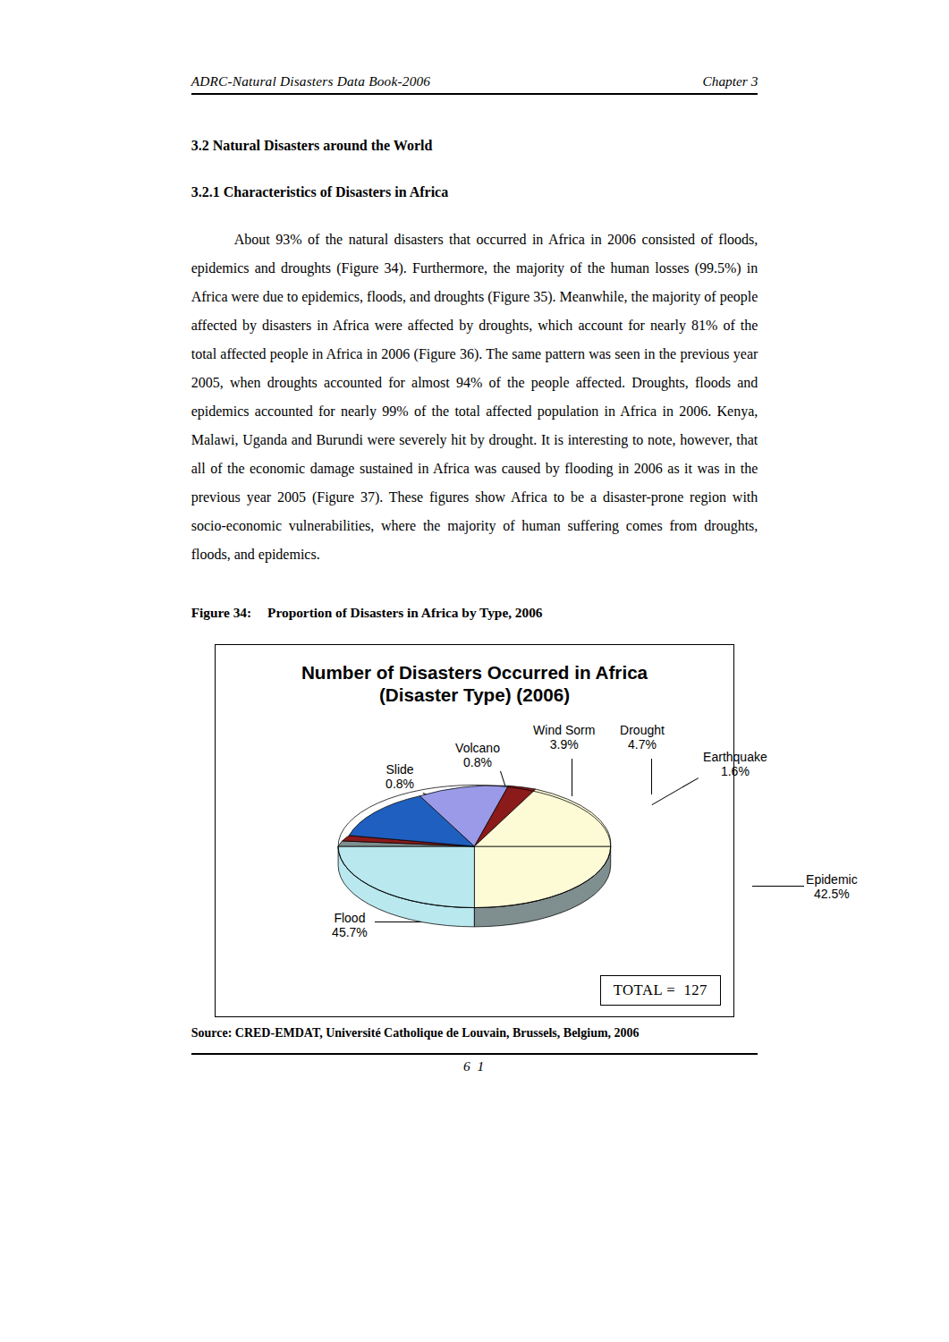ADRC-Natural Disasters Data Book-2006 Chapter 3
3.2 Natural Disasters around the World
3.2.1 Characteristics of Disasters in Africa
About 93% of the natural disasters that occurred in Africa in 2006 consisted of floods, epidemics and droughts (Figure 34). Furthermore, the majority of the human losses (99.5%) in Africa were due to epidemics, floods, and droughts (Figure 35). Meanwhile, the majority of people affected by disasters in Africa were affected by droughts, which account for nearly 81% of the total affected people in Africa in 2006 (Figure 36). The same pattern was seen in the previous year 2005, when droughts accounted for almost 94% of the people affected. Droughts, floods and epidemics accounted for nearly 99% of the total affected population in Africa in 2006. Kenya, Malawi, Uganda and Burundi were severely hit by drought. It is interesting to note, however, that all of the economic damage sustained in Africa was caused by flooding in 2006 as it was in the previous year 2005 (Figure 37). These figures show Africa to be a disaster-prone region with socio-economic vulnerabilities, where the majority of human suffering comes from droughts, floods, and epidemics.
Figure 34: Proportion of Disasters in Africa by Type, 2006
Number of Disasters Occurred in Africa
(Disaster Type) (2006)
Wind Sorm
3.9%
Volcano
0.8%
Slide
0.8%
Drought
4.7%
Earthquake
1.6%
Epidemic
42.5%
Flood
45.7%
TOTAL = 127
Source: CRED-EMDAT, Université Catholique de Louvain, Brussels, Belgium, 2006
6 1